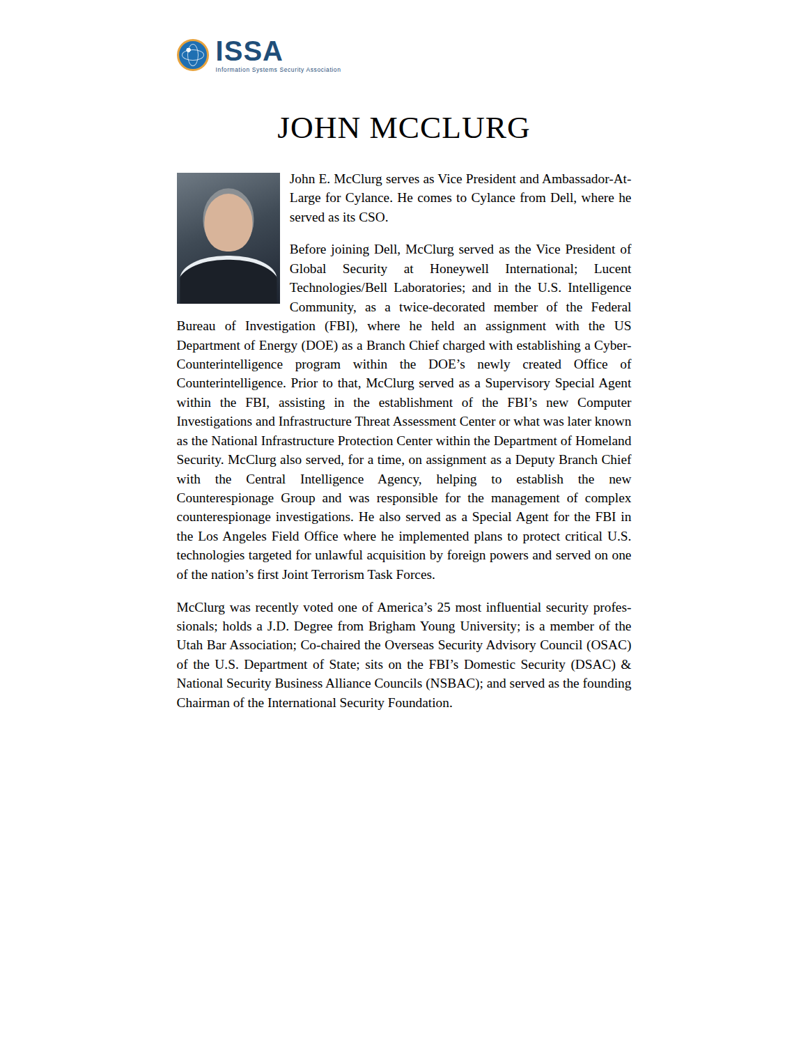ISSA Information Systems Security Association
JOHN MCCLURG
John E. McClurg serves as Vice President and Ambassador-At-Large for Cylance. He comes to Cylance from Dell, where he served as its CSO.
Before joining Dell, McClurg served as the Vice President of Global Security at Honeywell International; Lucent Technologies/Bell Laboratories; and in the U.S. Intelligence Community, as a twice-decorated member of the Federal Bureau of Investigation (FBI), where he held an assignment with the US Department of Energy (DOE) as a Branch Chief charged with establishing a Cyber- Counterintelligence program within the DOE’s newly created Office of Counterintelligence. Prior to that, McClurg served as a Supervisory Special Agent within the FBI, assisting in the establishment of the FBI’s new Computer Investigations and Infrastructure Threat Assessment Center or what was later known as the National Infrastructure Protection Center within the Department of Homeland Security. McClurg also served, for a time, on assignment as a Deputy Branch Chief with the Central Intelligence Agency, helping to establish the new Counterespionage Group and was responsible for the management of complex counterespionage investigations. He also served as a Special Agent for the FBI in the Los Angeles Field Office where he implemented plans to protect critical U.S. technologies targeted for unlawful acquisition by foreign powers and served on one of the nation’s first Joint Terrorism Task Forces.
McClurg was recently voted one of America’s 25 most influential security professionals; holds a J.D. Degree from Brigham Young University; is a member of the Utah Bar Association; Co-chaired the Overseas Security Advisory Council (OSAC) of the U.S. Department of State; sits on the FBI’s Domestic Security (DSAC) & National Security Business Alliance Councils (NSBAC); and served as the founding Chairman of the International Security Foundation.